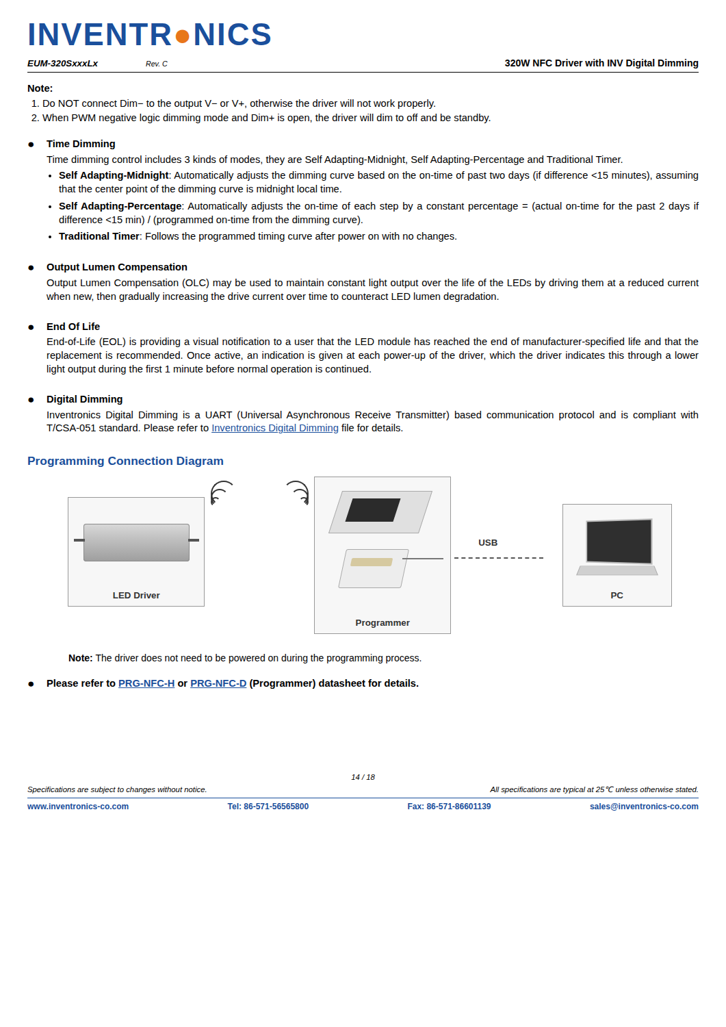INVENTR●NICS
EUM-320SxxxLx Rev. C 320W NFC Driver with INV Digital Dimming
Note:
Do NOT connect Dim− to the output V− or V+, otherwise the driver will not work properly.
When PWM negative logic dimming mode and Dim+ is open, the driver will dim to off and be standby.
●
Time Dimming
Time dimming control includes 3 kinds of modes, they are Self Adapting-Midnight, Self Adapting-Percentage and Traditional Timer.
Self Adapting-Midnight: Automatically adjusts the dimming curve based on the on-time of past two days (if difference <15 minutes), assuming that the center point of the dimming curve is midnight local time.
Self Adapting-Percentage: Automatically adjusts the on-time of each step by a constant percentage = (actual on-time for the past 2 days if difference <15 min) / (programmed on-time from the dimming curve).
Traditional Timer: Follows the programmed timing curve after power on with no changes.
●
Output Lumen Compensation
Output Lumen Compensation (OLC) may be used to maintain constant light output over the life of the LEDs by driving them at a reduced current when new, then gradually increasing the drive current over time to counteract LED lumen degradation.
●
End Of Life
End-of-Life (EOL) is providing a visual notification to a user that the LED module has reached the end of manufacturer-specified life and that the replacement is recommended. Once active, an indication is given at each power-up of the driver, which the driver indicates this through a lower light output during the first 1 minute before normal operation is continued.
●
Digital Dimming
Inventronics Digital Dimming is a UART (Universal Asynchronous Receive Transmitter) based communication protocol and is compliant with T/CSA-051 standard. Please refer to Inventronics Digital Dimming file for details.
Programming Connection Diagram
LED Driver
Programmer
USB
PC
Note: The driver does not need to be powered on during the programming process.
●
Please refer to PRG-NFC-H or PRG-NFC-D (Programmer) datasheet for details.
14 / 18
Specifications are subject to changes without notice. All specifications are typical at 25℃ unless otherwise stated.
www.inventronics-co.com Tel: 86-571-56565800 Fax: 86-571-86601139 sales@inventronics-co.com